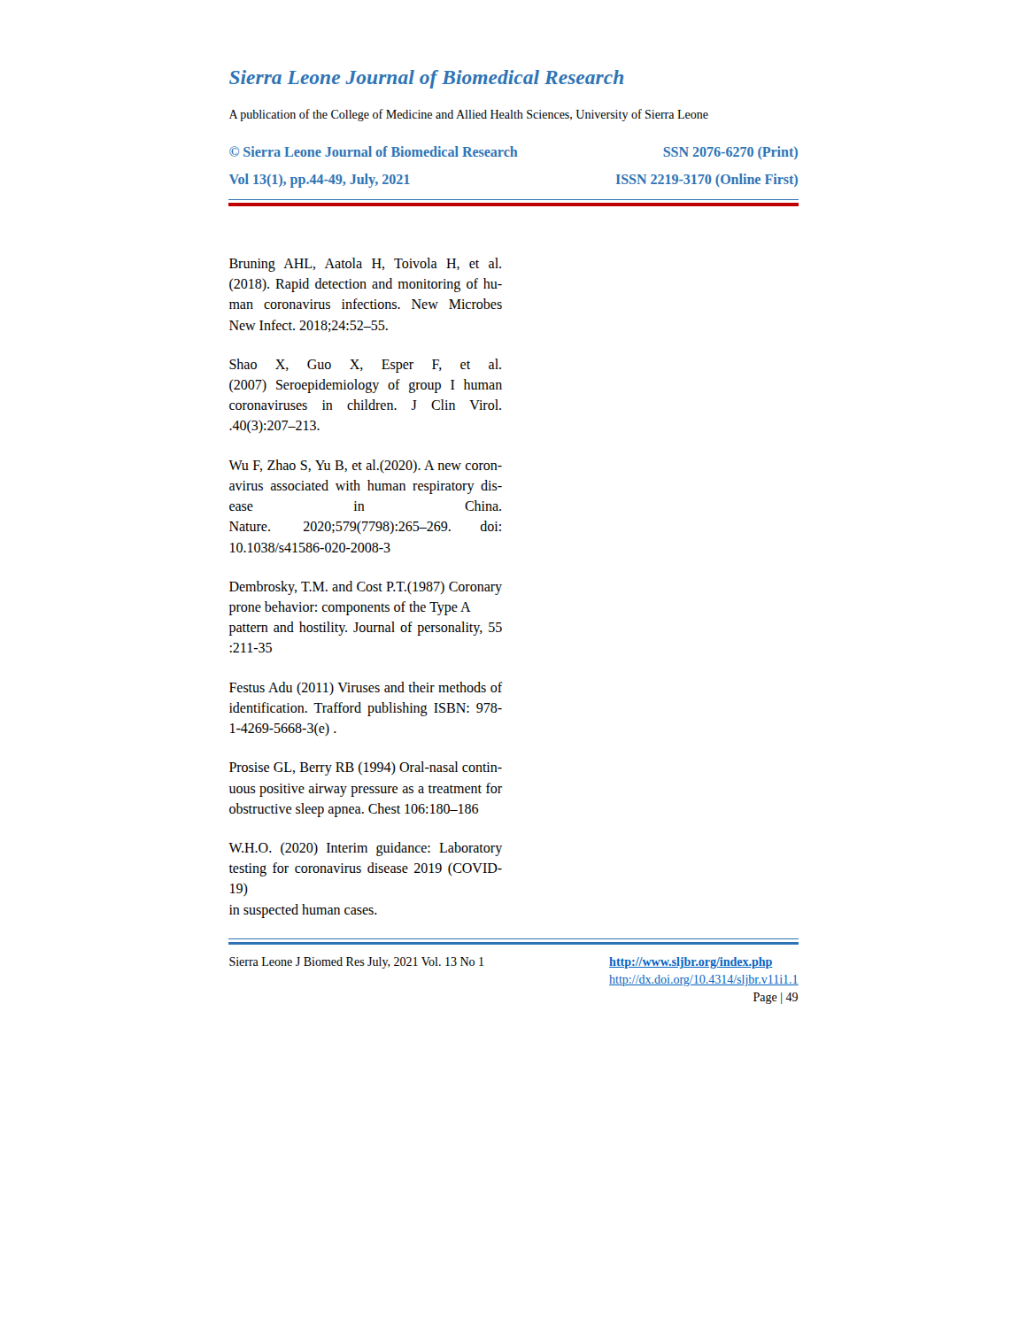Sierra Leone Journal of Biomedical Research
A publication of the College of Medicine and Allied Health Sciences, University of Sierra Leone
© Sierra Leone Journal of Biomedical Research SSN 2076-6270 (Print)
Vol 13(1), pp.44-49, July, 2021 ISSN 2219-3170 (Online First)
Bruning AHL, Aatola H, Toivola H, et al.(2018). Rapid detection and monitoring of human coronavirus infections. New Microbes New Infect. 2018;24:52–55.
Shao X, Guo X, Esper F, et al.(2007) Seroepidemiology of group I human coronaviruses in children. J Clin Virol. .40(3):207–213.
Wu F, Zhao S, Yu B, et al.(2020). A new coronavirus associated with human respiratory disease in China. Nature. 2020;579(7798):265–269. doi: 10.1038/s41586-020-2008-3
Dembrosky, T.M. and Cost P.T.(1987) Coronary prone behavior: components of the Type A
pattern and hostility. Journal of personality, 55 :211-35
Festus Adu (2011) Viruses and their methods of identification. Trafford publishing ISBN: 978-1-4269-5668-3(e) .
Prosise GL, Berry RB (1994) Oral-nasal continuous positive airway pressure as a treatment for obstructive sleep apnea. Chest 106:180–186
W.H.O. (2020) Interim guidance: Laboratory testing for coronavirus disease 2019 (COVID-19)
in suspected human cases.
Sierra Leone J Biomed Res July, 2021 Vol. 13 No 1
http://www.sljbr.org/index.php http://dx.doi.org/10.4314/sljbr.v11i1.1 Page | 49